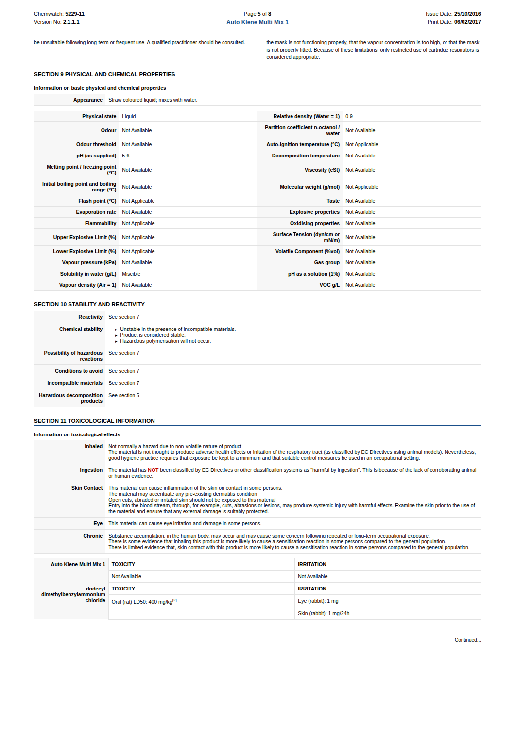Chemwatch: 5229-11
Version No: 2.1.1.1
Page 5 of 8
Auto Klene Multi Mix 1
Issue Date: 25/10/2016
Print Date: 06/02/2017
be unsuitable following long-term or frequent use. A qualified practitioner should be consulted.
the mask is not functioning properly, that the vapour concentration is too high, or that the mask is not properly fitted. Because of these limitations, only restricted use of cartridge respirators is considered appropriate.
SECTION 9 PHYSICAL AND CHEMICAL PROPERTIES
Information on basic physical and chemical properties
| Appearance | Straw coloured liquid; mixes with water. |
| Physical state | Liquid | Relative density (Water = 1) | 0.9 |
| Odour | Not Available | Partition coefficient n-octanol / water | Not Available |
| Odour threshold | Not Available | Auto-ignition temperature (°C) | Not Applicable |
| pH (as supplied) | 5-6 | Decomposition temperature | Not Available |
| Melting point / freezing point (°C) | Not Available | Viscosity (cSt) | Not Available |
| Initial boiling point and boiling range (°C) | Not Available | Molecular weight (g/mol) | Not Applicable |
| Flash point (°C) | Not Applicable | Taste | Not Available |
| Evaporation rate | Not Available | Explosive properties | Not Available |
| Flammability | Not Applicable | Oxidising properties | Not Available |
| Upper Explosive Limit (%) | Not Applicable | Surface Tension (dyn/cm or mN/m) | Not Available |
| Lower Explosive Limit (%) | Not Applicable | Volatile Component (%vol) | Not Available |
| Vapour pressure (kPa) | Not Available | Gas group | Not Available |
| Solubility in water (g/L) | Miscible | pH as a solution (1%) | Not Available |
| Vapour density (Air = 1) | Not Available | VOC g/L | Not Available |
SECTION 10 STABILITY AND REACTIVITY
| Reactivity | See section 7 |
| Chemical stability | Unstable in the presence of incompatible materials. Product is considered stable. Hazardous polymerisation will not occur. |
| Possibility of hazardous reactions | See section 7 |
| Conditions to avoid | See section 7 |
| Incompatible materials | See section 7 |
| Hazardous decomposition products | See section 5 |
SECTION 11 TOXICOLOGICAL INFORMATION
Information on toxicological effects
| Inhaled | Not normally a hazard due to non-volatile nature of product The material is not thought to produce adverse health effects or irritation of the respiratory tract (as classified by EC Directives using animal models). Nevertheless, good hygiene practice requires that exposure be kept to a minimum and that suitable control measures be used in an occupational setting. |
| Ingestion | The material has NOT been classified by EC Directives or other classification systems as "harmful by ingestion". This is because of the lack of corroborating animal or human evidence. |
| Skin Contact | This material can cause inflammation of the skin on contact in some persons. The material may accentuate any pre-existing dermatitis condition Open cuts, abraded or irritated skin should not be exposed to this material Entry into the blood-stream, through, for example, cuts, abrasions or lesions, may produce systemic injury with harmful effects. Examine the skin prior to the use of the material and ensure that any external damage is suitably protected. |
| Eye | This material can cause eye irritation and damage in some persons. |
| Chronic | Substance accumulation, in the human body, may occur and may cause some concern following repeated or long-term occupational exposure. There is some evidence that inhaling this product is more likely to cause a sensitisation reaction in some persons compared to the general population. There is limited evidence that, skin contact with this product is more likely to cause a sensitisation reaction in some persons compared to the general population. |
| Auto Klene Multi Mix 1 | TOXICITY | IRRITATION |
| Not Available | Not Available |
| dodecyl dimethylbenzylammonium chloride | TOXICITY | IRRITATION |
| Oral (rat) LD50: 400 mg/kg [2] | Eye (rabbit): 1 mg |
| | Skin (rabbit): 1 mg/24h |
Continued...